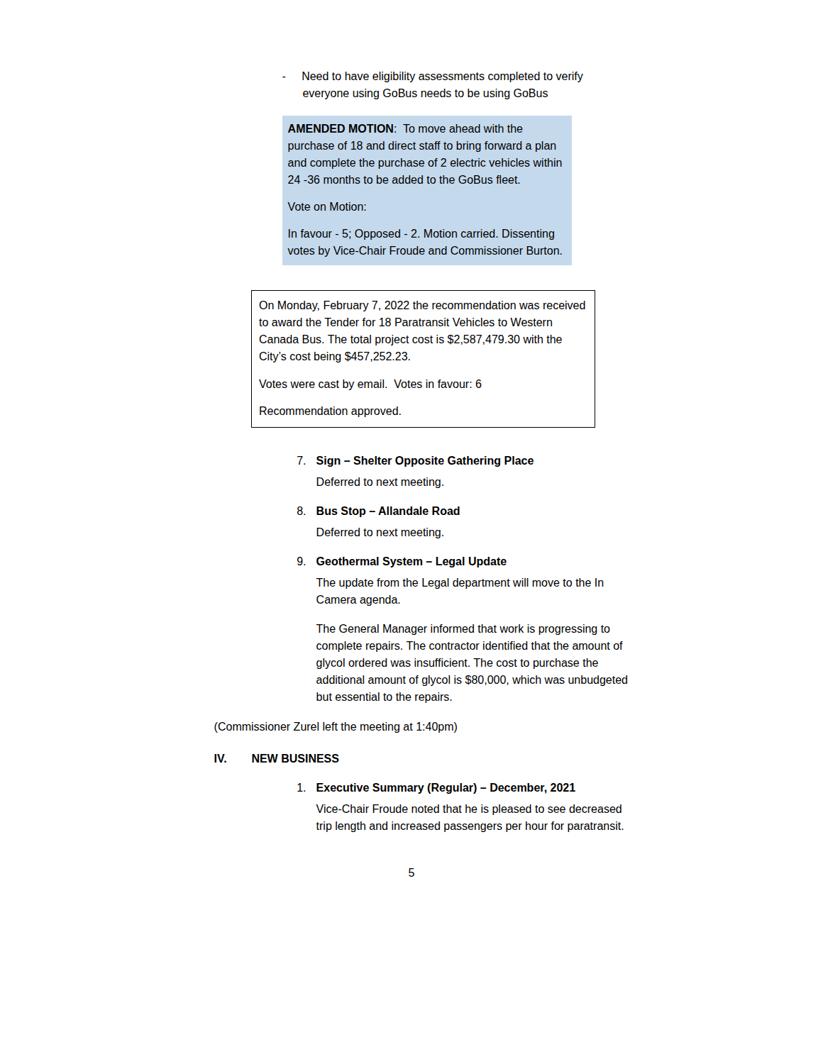- Need to have eligibility assessments completed to verify everyone using GoBus needs to be using GoBus
AMENDED MOTION: To move ahead with the purchase of 18 and direct staff to bring forward a plan and complete the purchase of 2 electric vehicles within 24 -36 months to be added to the GoBus fleet.
Vote on Motion:
In favour - 5; Opposed - 2. Motion carried. Dissenting votes by Vice-Chair Froude and Commissioner Burton.
On Monday, February 7, 2022 the recommendation was received to award the Tender for 18 Paratransit Vehicles to Western Canada Bus. The total project cost is $2,587,479.30 with the City’s cost being $457,252.23.
Votes were cast by email. Votes in favour: 6
Recommendation approved.
Sign – Shelter Opposite Gathering Place
Deferred to next meeting.
Bus Stop – Allandale Road
Deferred to next meeting.
Geothermal System – Legal Update
The update from the Legal department will move to the In Camera agenda.
The General Manager informed that work is progressing to complete repairs. The contractor identified that the amount of glycol ordered was insufficient. The cost to purchase the additional amount of glycol is $80,000, which was unbudgeted but essential to the repairs.
(Commissioner Zurel left the meeting at 1:40pm)
IV. NEW BUSINESS
Executive Summary (Regular) – December, 2021
Vice-Chair Froude noted that he is pleased to see decreased trip length and increased passengers per hour for paratransit.
5